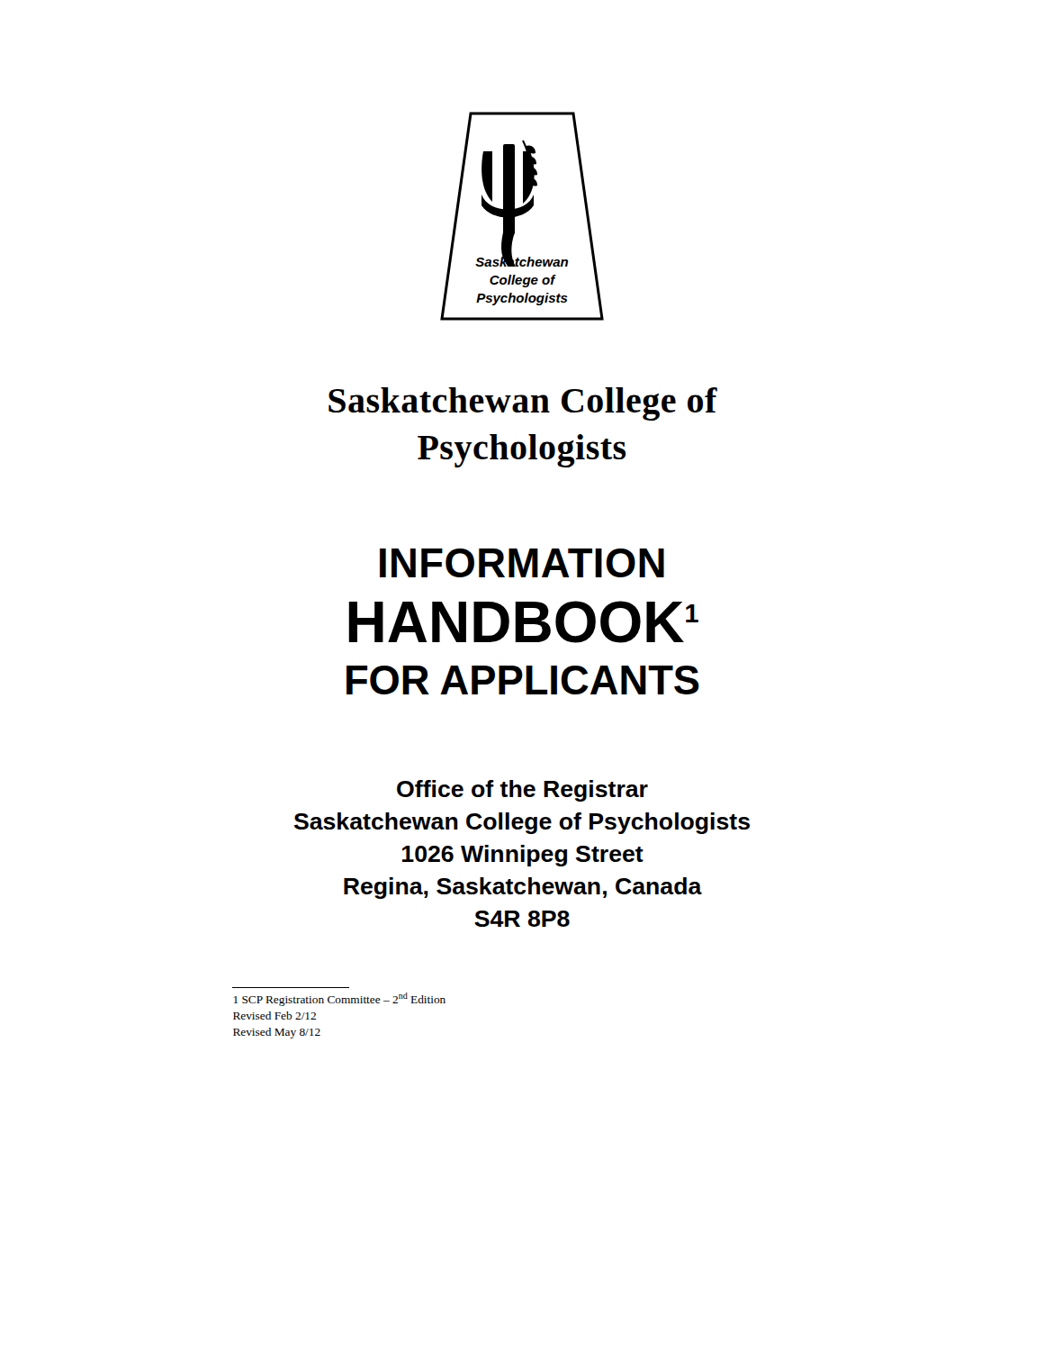Saskatchewan College of Psychologists
Saskatchewan College of Psychologists
INFORMATION
HANDBOOK1
FOR APPLICANTS
Office of the Registrar
Saskatchewan College of Psychologists
1026 Winnipeg Street
Regina, Saskatchewan, Canada
S4R 8P8
1 SCP Registration Committee – 2nd Edition
Revised Feb 2/12
Revised May 8/12